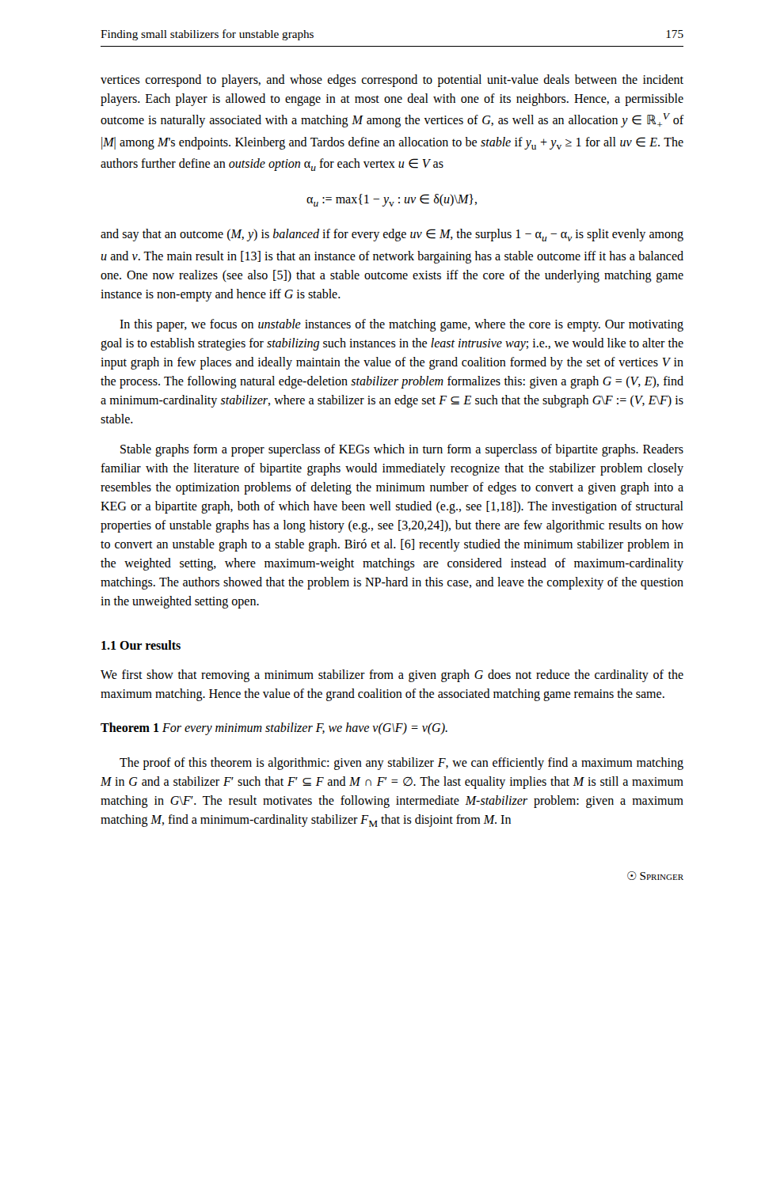Finding small stabilizers for unstable graphs 175
vertices correspond to players, and whose edges correspond to potential unit-value deals between the incident players. Each player is allowed to engage in at most one deal with one of its neighbors. Hence, a permissible outcome is naturally associated with a matching M among the vertices of G, as well as an allocation y ∈ ℝ+V of |M| among M's endpoints. Kleinberg and Tardos define an allocation to be stable if yu + yv ≥ 1 for all uv ∈ E. The authors further define an outside option αu for each vertex u ∈ V as
αu := max{1 − yv : uv ∈ δ(u)\M},
and say that an outcome (M, y) is balanced if for every edge uv ∈ M, the surplus 1 − αu − αv is split evenly among u and v. The main result in [13] is that an instance of network bargaining has a stable outcome iff it has a balanced one. One now realizes (see also [5]) that a stable outcome exists iff the core of the underlying matching game instance is non-empty and hence iff G is stable.
In this paper, we focus on unstable instances of the matching game, where the core is empty. Our motivating goal is to establish strategies for stabilizing such instances in the least intrusive way; i.e., we would like to alter the input graph in few places and ideally maintain the value of the grand coalition formed by the set of vertices V in the process. The following natural edge-deletion stabilizer problem formalizes this: given a graph G = (V, E), find a minimum-cardinality stabilizer, where a stabilizer is an edge set F ⊆ E such that the subgraph G\F := (V, E\F) is stable.
Stable graphs form a proper superclass of KEGs which in turn form a superclass of bipartite graphs. Readers familiar with the literature of bipartite graphs would immediately recognize that the stabilizer problem closely resembles the optimization problems of deleting the minimum number of edges to convert a given graph into a KEG or a bipartite graph, both of which have been well studied (e.g., see [1,18]). The investigation of structural properties of unstable graphs has a long history (e.g., see [3,20,24]), but there are few algorithmic results on how to convert an unstable graph to a stable graph. Biró et al. [6] recently studied the minimum stabilizer problem in the weighted setting, where maximum-weight matchings are considered instead of maximum-cardinality matchings. The authors showed that the problem is NP-hard in this case, and leave the complexity of the question in the unweighted setting open.
1.1 Our results
We first show that removing a minimum stabilizer from a given graph G does not reduce the cardinality of the maximum matching. Hence the value of the grand coalition of the associated matching game remains the same.
Theorem 1 For every minimum stabilizer F, we have ν(G\F) = ν(G).
The proof of this theorem is algorithmic: given any stabilizer F, we can efficiently find a maximum matching M in G and a stabilizer F′ such that F′ ⊆ F and M ∩ F′ = ∅. The last equality implies that M is still a maximum matching in G\F′. The result motivates the following intermediate M-stabilizer problem: given a maximum matching M, find a minimum-cardinality stabilizer FM that is disjoint from M. In
☉ Springer